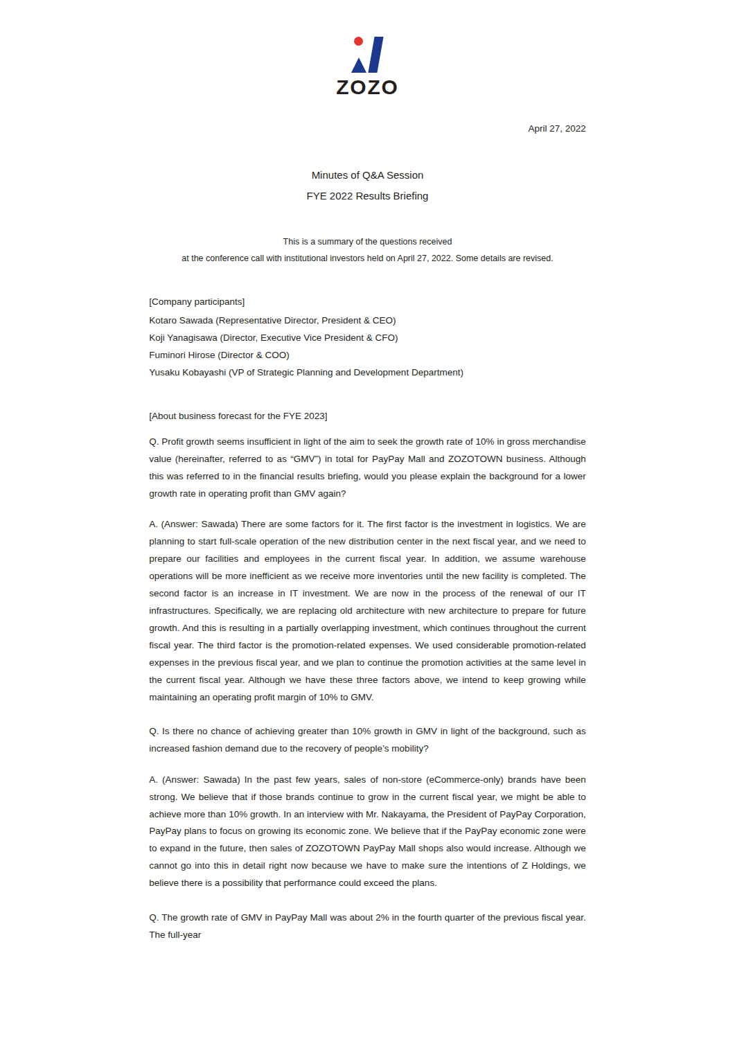ZOZO
April 27, 2022
Minutes of Q&A Session
FYE 2022 Results Briefing
This is a summary of the questions received
at the conference call with institutional investors held on April 27, 2022. Some details are revised.
[Company participants]
Kotaro Sawada (Representative Director, President & CEO)
Koji Yanagisawa (Director, Executive Vice President & CFO)
Fuminori Hirose (Director & COO)
Yusaku Kobayashi (VP of Strategic Planning and Development Department)
[About business forecast for the FYE 2023]
Q. Profit growth seems insufficient in light of the aim to seek the growth rate of 10% in gross merchandise value (hereinafter, referred to as “GMV”) in total for PayPay Mall and ZOZOTOWN business. Although this was referred to in the financial results briefing, would you please explain the background for a lower growth rate in operating profit than GMV again?
A. (Answer: Sawada) There are some factors for it. The first factor is the investment in logistics. We are planning to start full-scale operation of the new distribution center in the next fiscal year, and we need to prepare our facilities and employees in the current fiscal year. In addition, we assume warehouse operations will be more inefficient as we receive more inventories until the new facility is completed. The second factor is an increase in IT investment. We are now in the process of the renewal of our IT infrastructures. Specifically, we are replacing old architecture with new architecture to prepare for future growth. And this is resulting in a partially overlapping investment, which continues throughout the current fiscal year. The third factor is the promotion-related expenses. We used considerable promotion-related expenses in the previous fiscal year, and we plan to continue the promotion activities at the same level in the current fiscal year. Although we have these three factors above, we intend to keep growing while maintaining an operating profit margin of 10% to GMV.
Q. Is there no chance of achieving greater than 10% growth in GMV in light of the background, such as increased fashion demand due to the recovery of people’s mobility?
A. (Answer: Sawada) In the past few years, sales of non-store (eCommerce-only) brands have been strong. We believe that if those brands continue to grow in the current fiscal year, we might be able to achieve more than 10% growth. In an interview with Mr. Nakayama, the President of PayPay Corporation, PayPay plans to focus on growing its economic zone. We believe that if the PayPay economic zone were to expand in the future, then sales of ZOZOTOWN PayPay Mall shops also would increase. Although we cannot go into this in detail right now because we have to make sure the intentions of Z Holdings, we believe there is a possibility that performance could exceed the plans.
Q. The growth rate of GMV in PayPay Mall was about 2% in the fourth quarter of the previous fiscal year. The full-year